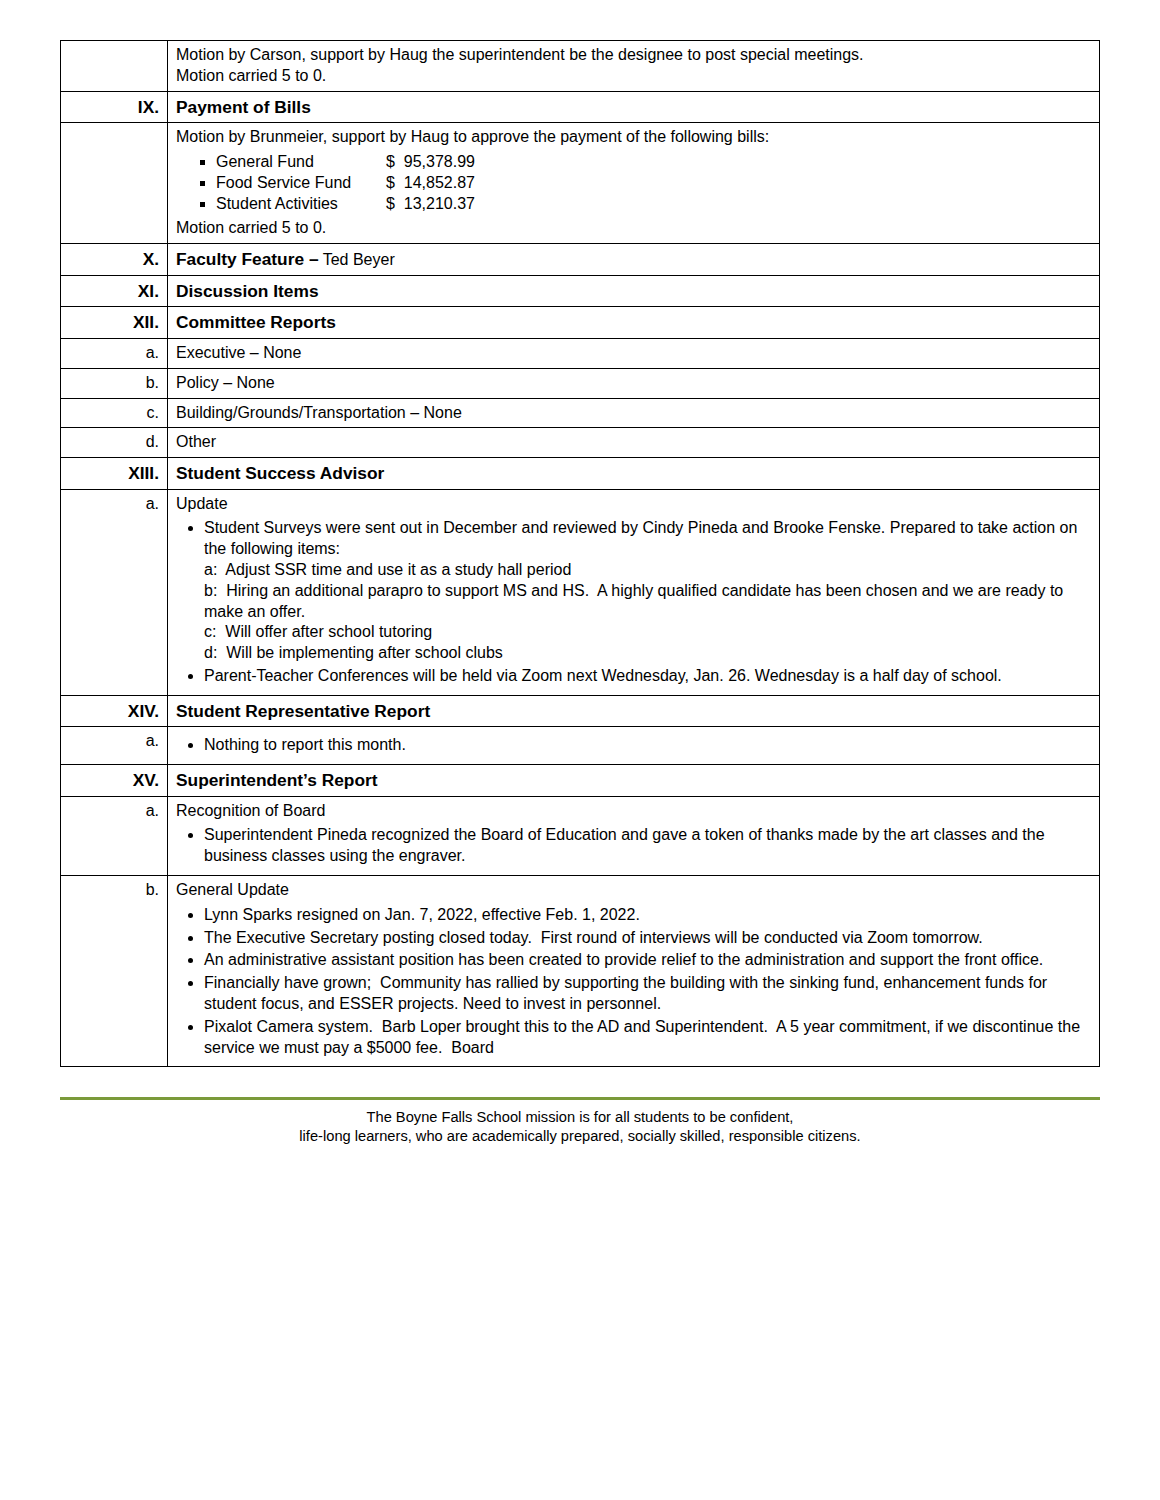| | Motion by Carson, support by Haug the superintendent be the designee to post special meetings. Motion carried 5 to 0. |
| IX. | Payment of Bills |
| | Motion by Brunmeier, support by Haug to approve the payment of the following bills: General Fund $ 95,378.99 Food Service Fund $ 14,852.87 Student Activities $ 13,210.37 Motion carried 5 to 0. |
| X. | Faculty Feature – Ted Beyer |
| XI. | Discussion Items |
| XII. | Committee Reports |
| a. | Executive – None |
| b. | Policy – None |
| c. | Building/Grounds/Transportation – None |
| d. | Other |
| XIII. | Student Success Advisor |
| a. | Update Student Surveys were sent out in December and reviewed by Cindy Pineda and Brooke Fenske. Prepared to take action on the following items: a: Adjust SSR time and use it as a study hall period b: Hiring an additional parapro to support MS and HS. A highly qualified candidate has been chosen and we are ready to make an offer. c: Will offer after school tutoring d: Will be implementing after school clubs Parent-Teacher Conferences will be held via Zoom next Wednesday, Jan. 26. Wednesday is a half day of school. |
| XIV. | Student Representative Report |
| a. | Nothing to report this month. |
| XV. | Superintendent’s Report |
| a. | Recognition of Board Superintendent Pineda recognized the Board of Education and gave a token of thanks made by the art classes and the business classes using the engraver. |
| b. | General Update Lynn Sparks resigned on Jan. 7, 2022, effective Feb. 1, 2022. The Executive Secretary posting closed today. First round of interviews will be conducted via Zoom tomorrow. An administrative assistant position has been created to provide relief to the administration and support the front office. Financially have grown; Community has rallied by supporting the building with the sinking fund, enhancement funds for student focus, and ESSER projects. Need to invest in personnel. Pixalot Camera system. Barb Loper brought this to the AD and Superintendent. A 5 year commitment, if we discontinue the service we must pay a $5000 fee. Board |
The Boyne Falls School mission is for all students to be confident,
life-long learners, who are academically prepared, socially skilled, responsible citizens.